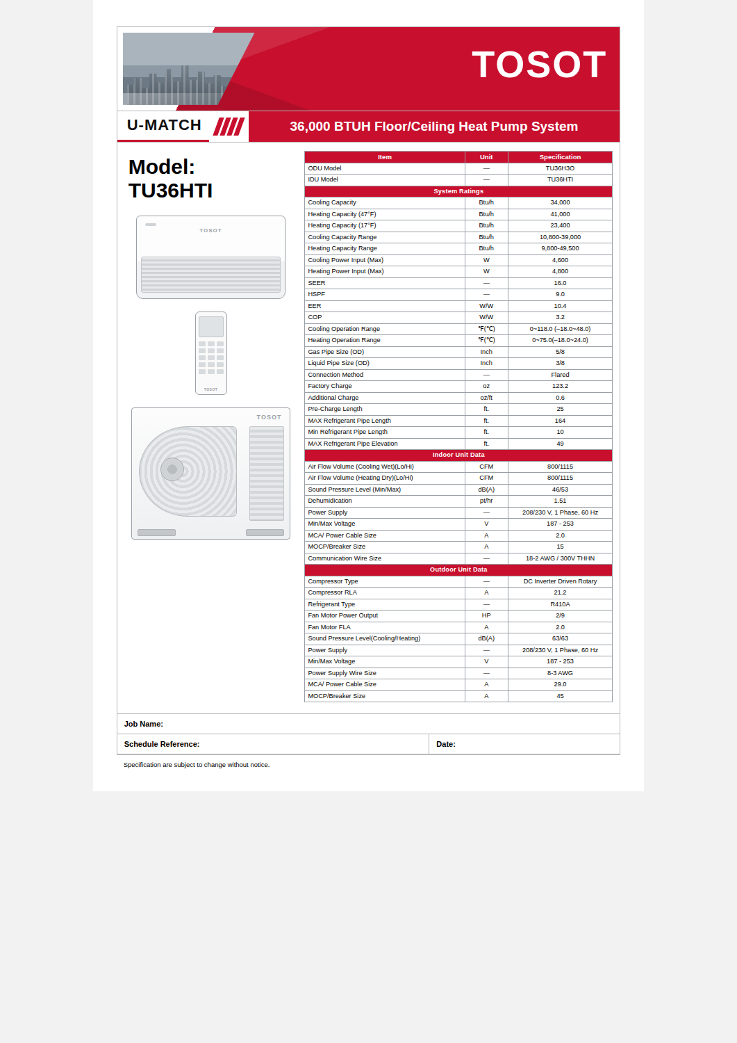TOSOT
U-MATCH
36,000 BTUH Floor/Ceiling Heat Pump System
Model:
TU36HTI
TOSOT
TOSOT
TOSOT
| Item | Unit | Specification |
| --- | --- | --- |
| ODU Model | — | TU36H3O |
| IDU Model | — | TU36HTI |
| System Ratings |
| Cooling Capacity | Btu/h | 34,000 |
| Heating Capacity (47°F) | Btu/h | 41,000 |
| Heating Capacity (17°F) | Btu/h | 23,400 |
| Cooling Capacity Range | Btu/h | 10,800-39,000 |
| Heating Capacity Range | Btu/h | 9,800-49,500 |
| Cooling Power Input (Max) | W | 4,600 |
| Heating Power Input (Max) | W | 4,800 |
| SEER | — | 16.0 |
| HSPF | — | 9.0 |
| EER | W/W | 10.4 |
| COP | W/W | 3.2 |
| Cooling Operation Range | ℉(℃) | 0~118.0 (–18.0~48.0) |
| Heating Operation Range | ℉(℃) | 0~75.0(–18.0~24.0) |
| Gas Pipe Size (OD) | Inch | 5/8 |
| Liquid Pipe Size (OD) | Inch | 3/8 |
| Connection Method | — | Flared |
| Factory Charge | oz | 123.2 |
| Additional Charge | oz/ft | 0.6 |
| Pre-Charge Length | ft. | 25 |
| MAX Refrigerant Pipe Length | ft. | 164 |
| Min Refrigerant Pipe Length | ft. | 10 |
| MAX Refrigerant Pipe Elevation | ft. | 49 |
| Indoor Unit Data |
| Air Flow Volume (Cooling Wet)(Lo/Hi) | CFM | 800/1115 |
| Air Flow Volume (Heating Dry)(Lo/Hi) | CFM | 800/1115 |
| Sound Pressure Level (Min/Max) | dB(A) | 46/53 |
| Dehumidication | pt/hr | 1.51 |
| Power Supply | — | 208/230 V, 1 Phase, 60 Hz |
| Min/Max Voltage | V | 187 - 253 |
| MCA/ Power Cable Size | A | 2.0 |
| MOCP/Breaker Size | A | 15 |
| Communication Wire Size | — | 18-2 AWG / 300V THHN |
| Outdoor Unit Data |
| Compressor Type | — | DC Inverter Driven Rotary |
| Compressor RLA | A | 21.2 |
| Refrigerant Type | — | R410A |
| Fan Motor Power Output | HP | 2/9 |
| Fan Motor FLA | A | 2.0 |
| Sound Pressure Level(Cooling/Heating) | dB(A) | 63/63 |
| Power Supply | — | 208/230 V, 1 Phase, 60 Hz |
| Min/Max Voltage | V | 187 - 253 |
| Power Supply Wire Size | — | 8-3 AWG |
| MCA/ Power Cable Size | A | 29.0 |
| MOCP/Breaker Size | A | 45 |
Job Name:
Schedule Reference:
Date:
Specification are subject to change without notice.